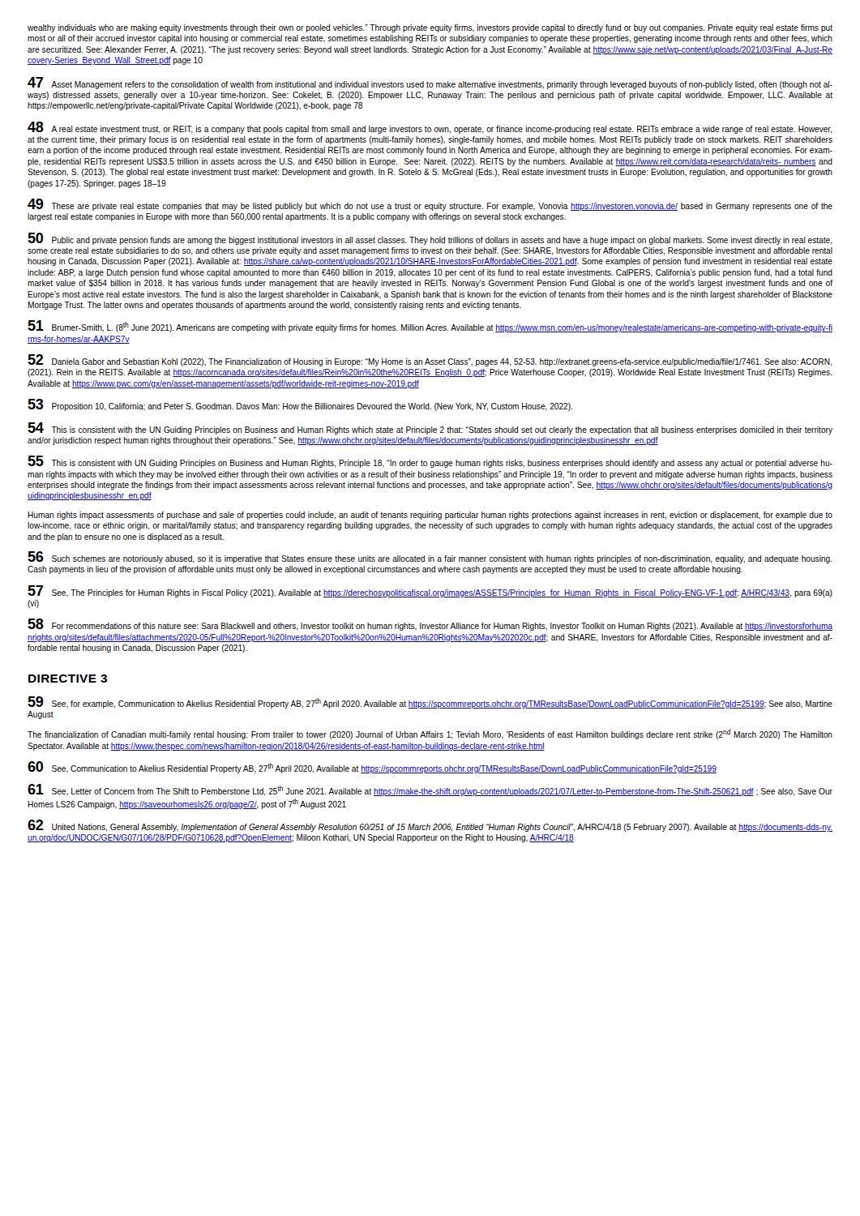wealthy individuals who are making equity investments through their own or pooled vehicles.” Through private equity firms, investors provide capital to directly fund or buy out companies. Private equity real estate firms put most or all of their accrued investor capital into housing or commercial real estate, sometimes establishing REITs or subsidiary companies to operate these properties, generating income through rents and other fees, which are securitized. See: Alexander Ferrer, A. (2021). “The just recovery series: Beyond wall street landlords. Strategic Action for a Just Economy.” Available at https://www.saje.net/wp-content/uploads/2021/03/Final_A-Just-Recovery-Series_Beyond_Wall_Street.pdf page 10
47 Asset Management refers to the consolidation of wealth from institutional and individual investors used to make alternative investments, primarily through leveraged buyouts of non-publicly listed, often (though not always) distressed assets, generally over a 10-year time-horizon. See: Cokelet, B. (2020). Empower LLC, Runaway Train: The perilous and pernicious path of private capital worldwide. Empower, LLC. Available at https://empowerllc.net/eng/private-capital/Private Capital Worldwide (2021), e-book, page 78
48 A real estate investment trust, or REIT, is a company that pools capital from small and large investors to own, operate, or finance income-producing real estate. REITs embrace a wide range of real estate. However, at the current time, their primary focus is on residential real estate in the form of apartments (multi-family homes), single-family homes, and mobile homes. Most REITs publicly trade on stock markets. REIT shareholders earn a portion of the income produced through real estate investment. Residential REITs are most commonly found in North America and Europe, although they are beginning to emerge in peripheral economies. For example, residential REITs represent US$3.5 trillion in assets across the U.S. and €450 billion in Europe. See: Nareit. (2022). REITS by the numbers. Available at https://www.reit.com/data-research/data/reits- numbers and Stevenson, S. (2013). The global real estate investment trust market: Development and growth. In R. Sotelo & S. McGreal (Eds.), Real estate investment trusts in Europe: Evolution, regulation, and opportunities for growth (pages 17-25). Springer. pages 18–19
49 These are private real estate companies that may be listed publicly but which do not use a trust or equity structure. For example, Vonovia https://investoren.vonovia.de/ based in Germany represents one of the largest real estate companies in Europe with more than 560,000 rental apartments. It is a public company with offerings on several stock exchanges.
50 Public and private pension funds are among the biggest institutional investors in all asset classes. They hold trillions of dollars in assets and have a huge impact on global markets. Some invest directly in real estate, some create real estate subsidiaries to do so, and others use private equity and asset management firms to invest on their behalf. (See: SHARE, Investors for Affordable Cities, Responsible investment and affordable rental housing in Canada, Discussion Paper (2021). Available at: https://share.ca/wp-content/uploads/2021/10/SHARE-InvestorsForAffordableCities-2021.pdf. Some examples of pension fund investment in residential real estate include: ABP, a large Dutch pension fund whose capital amounted to more than €460 billion in 2019, allocates 10 per cent of its fund to real estate investments. CalPERS, California’s public pension fund, had a total fund market value of $354 billion in 2018. It has various funds under management that are heavily invested in REITs. Norway’s Government Pension Fund Global is one of the world’s largest investment funds and one of Europe’s most active real estate investors. The fund is also the largest shareholder in Caixabank, a Spanish bank that is known for the eviction of tenants from their homes and is the ninth largest shareholder of Blackstone Mortgage Trust. The latter owns and operates thousands of apartments around the world, consistently raising rents and evicting tenants.
51 Brumer-Smith, L. (8th June 2021). Americans are competing with private equity firms for homes. Million Acres. Available at https://www.msn.com/en-us/money/realestate/americans-are-competing-with-private-equity-firms-for-homes/ar-AAKPS7v
52 Daniela Gabor and Sebastian Kohl (2022), The Financialization of Housing in Europe: “My Home is an Asset Class”, pages 44, 52-53. http://extranet.greens-efa-service.eu/public/media/file/1/7461. See also: ACORN, (2021). Rein in the REITS. Available at https://acorncanada.org/sites/default/files/Rein%20in%20the%20REITs_English_0.pdf; Price Waterhouse Cooper, (2019). Worldwide Real Estate Investment Trust (REITs) Regimes. Available at https://www.pwc.com/gx/en/asset-management/assets/pdf/worldwide-reit-regimes-nov-2019.pdf
53 Proposition 10, California; and Peter S. Goodman. Davos Man: How the Billionaires Devoured the World. (New York, NY, Custom House, 2022).
54 This is consistent with the UN Guiding Principles on Business and Human Rights which state at Principle 2 that: “States should set out clearly the expectation that all business enterprises domiciled in their territory and/or jurisdiction respect human rights throughout their operations.” See, https://www.ohchr.org/sites/default/files/documents/publications/guidingprinciplesbusinesshr_en.pdf
55 This is consistent with UN Guiding Principles on Business and Human Rights, Principle 18, “In order to gauge human rights risks, business enterprises should identify and assess any actual or potential adverse human rights impacts with which they may be involved either through their own activities or as a result of their business relationships” and Principle 19, “In order to prevent and mitigate adverse human rights impacts, business enterprises should integrate the findings from their impact assessments across relevant internal functions and processes, and take appropriate action”. See, https://www.ohchr.org/sites/default/files/documents/publications/guidingprinciplesbusinesshr_en.pdf
Human rights impact assessments of purchase and sale of properties could include, an audit of tenants requiring particular human rights protections against increases in rent, eviction or displacement, for example due to low-income, race or ethnic origin, or marital/family status; and transparency regarding building upgrades, the necessity of such upgrades to comply with human rights adequacy standards, the actual cost of the upgrades and the plan to ensure no one is displaced as a result.
56 Such schemes are notoriously abused, so it is imperative that States ensure these units are allocated in a fair manner consistent with human rights principles of non-discrimination, equality, and adequate housing. Cash payments in lieu of the provision of affordable units must only be allowed in exceptional circumstances and where cash payments are accepted they must be used to create affordable housing.
57 See, The Principles for Human Rights in Fiscal Policy (2021). Available at https://derechosypoliticafiscal.org/images/ASSETS/Principles_for_Human_Rights_in_Fiscal_Policy-ENG-VF-1.pdf; A/HRC/43/43, para 69(a)(vi)
58 For recommendations of this nature see: Sara Blackwell and others, Investor toolkit on human rights, Investor Alliance for Human Rights, Investor Toolkit on Human Rights (2021). Available at https://investorsforhumanrights.org/sites/default/files/attachments/2020-05/Full%20Report-%20Investor%20Toolkit%20on%20Human%20Rights%20May%202020c.pdf; and SHARE, Investors for Affordable Cities, Responsible investment and affordable rental housing in Canada, Discussion Paper (2021).
Directive 3
59 See, for example, Communication to Akelius Residential Property AB, 27th April 2020. Available at https://spcommreports.ohchr.org/TMResultsBase/DownLoadPublicCommunicationFile?gId=25199; See also, Martine August
The financialization of Canadian multi-family rental housing: From trailer to tower (2020) Journal of Urban Affairs 1; Teviah Moro, 'Residents of east Hamilton buildings declare rent strike (2nd March 2020) The Hamilton Spectator. Available at https://www.thespec.com/news/hamilton-region/2018/04/26/residents-of-east-hamilton-buildings-declare-rent-strike.html
60 See, Communication to Akelius Residential Property AB, 27th April 2020, Available at https://spcommreports.ohchr.org/TMResultsBase/DownLoadPublicCommunicationFile?gId=25199
61 See, Letter of Concern from The Shift to Pemberstone Ltd, 25th June 2021. Available at https://make-the-shift.org/wp-content/uploads/2021/07/Letter-to-Pemberstone-from-The-Shift-250621.pdf ; See also, Save Our Homes LS26 Campaign, https://saveourhomesls26.org/page/2/, post of 7th August 2021
62 United Nations, General Assembly, Implementation of General Assembly Resolution 60/251 of 15 March 2006, Entitled “Human Rights Council”, A/HRC/4/18 (5 February 2007). Available at https://documents-dds-ny.un.org/doc/UNDOC/GEN/G07/106/28/PDF/G0710628.pdf?OpenElement; Miloon Kothari, UN Special Rapporteur on the Right to Housing, A/HRC/4/18